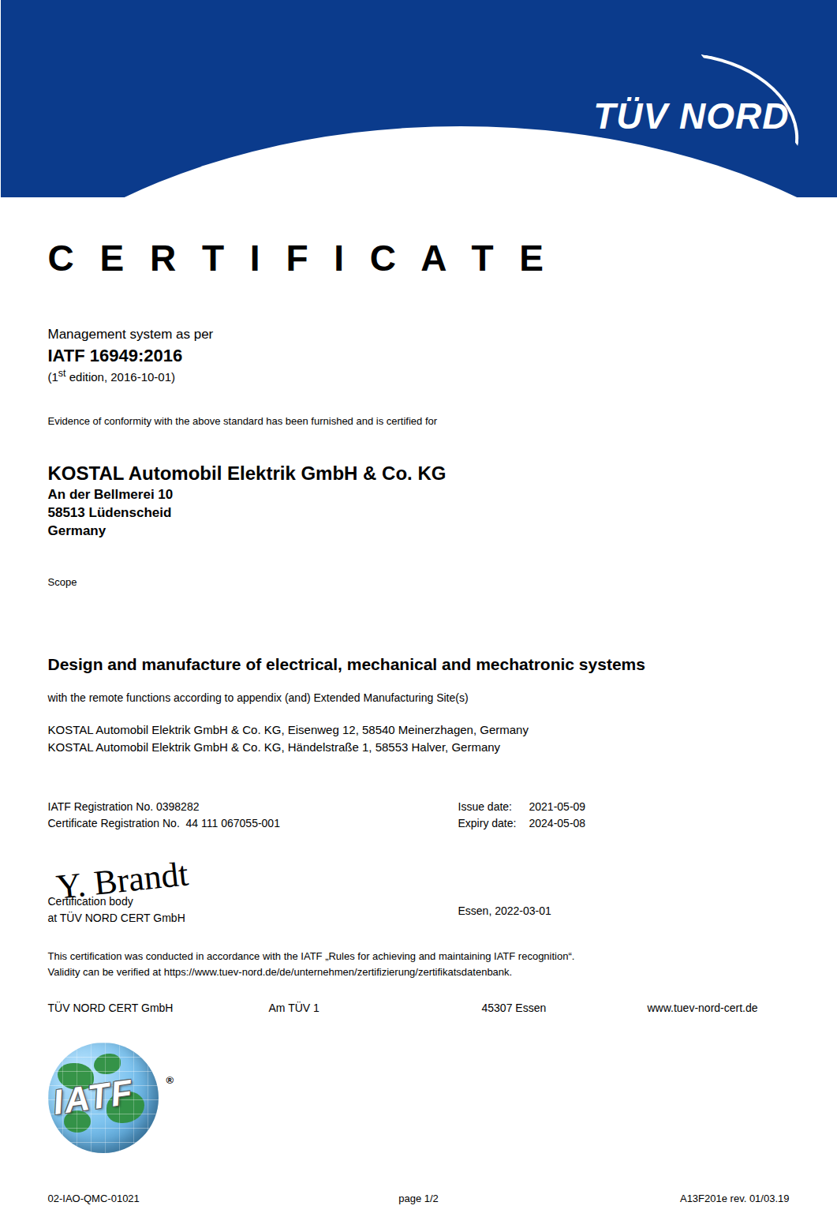TÜV NORD
C E R T I F I C A T E
Management system as per
IATF 16949:2016
(1st edition, 2016-10-01)
Evidence of conformity with the above standard has been furnished and is certified for
KOSTAL Automobil Elektrik GmbH & Co. KG
An der Bellmerei 10
58513 Lüdenscheid
Germany
Scope
Design and manufacture of electrical, mechanical and mechatronic systems
with the remote functions according to appendix (and) Extended Manufacturing Site(s)
KOSTAL Automobil Elektrik GmbH & Co. KG, Eisenweg 12, 58540 Meinerzhagen, Germany
KOSTAL Automobil Elektrik GmbH & Co. KG, Händelstraße 1, 58553 Halver, Germany
IATF Registration No. 0398282
Certificate Registration No. 44 111 067055-001
Issue date: 2021-05-09
Expiry date: 2024-05-08
Y. Brandt
Certification body
at TÜV NORD CERT GmbH
Essen, 2022-03-01
This certification was conducted in accordance with the IATF „Rules for achieving and maintaining IATF recognition“.
Validity can be verified at https://www.tuev-nord.de/de/unternehmen/zertifizierung/zertifikatsdatenbank.
TÜV NORD CERT GmbH Am TÜV 1 45307 Essen www.tuev-nord-cert.de
IATF
®
02-IAO-QMC-01021 page 1/2 A13F201e rev. 01/03.19